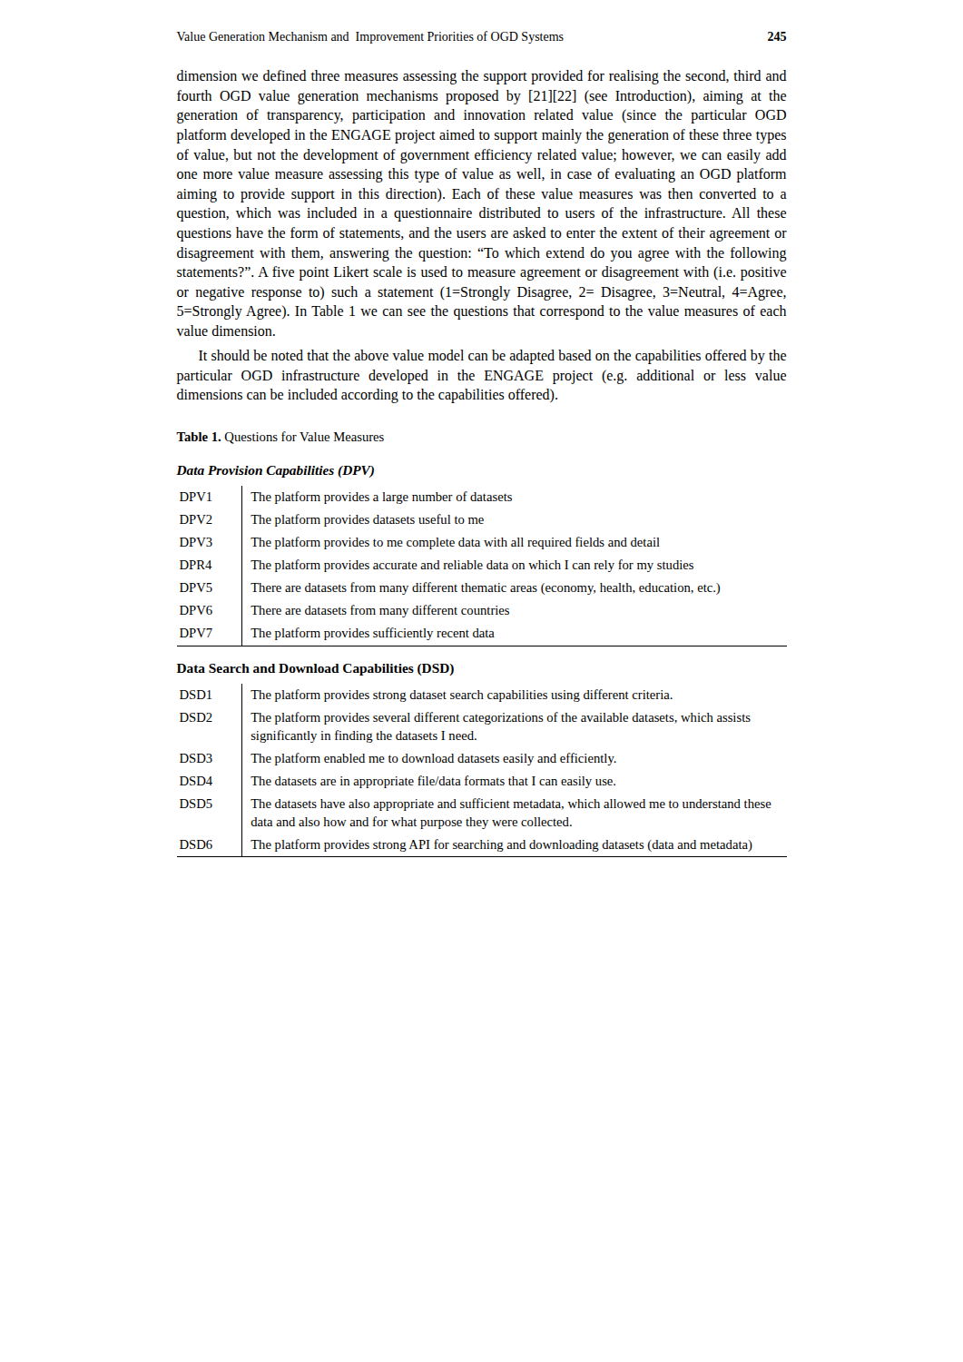Value Generation Mechanism and Improvement Priorities of OGD Systems 245
dimension we defined three measures assessing the support provided for realising the second, third and fourth OGD value generation mechanisms proposed by [21][22] (see Introduction), aiming at the generation of transparency, participation and innovation related value (since the particular OGD platform developed in the ENGAGE project aimed to support mainly the generation of these three types of value, but not the development of government efficiency related value; however, we can easily add one more value measure assessing this type of value as well, in case of evaluating an OGD platform aiming to provide support in this direction). Each of these value measures was then converted to a question, which was included in a questionnaire distributed to users of the infrastructure. All these questions have the form of statements, and the users are asked to enter the extent of their agreement or disagreement with them, answering the question: “To which extend do you agree with the following statements?”. A five point Likert scale is used to measure agreement or disagreement with (i.e. positive or negative response to) such a statement (1=Strongly Disagree, 2= Disagree, 3=Neutral, 4=Agree, 5=Strongly Agree). In Table 1 we can see the questions that correspond to the value measures of each value dimension.
It should be noted that the above value model can be adapted based on the capabilities offered by the particular OGD infrastructure developed in the ENGAGE project (e.g. additional or less value dimensions can be included according to the capabilities offered).
Table 1. Questions for Value Measures
| Data Provision Capabilities (DPV) |
| DPV1 | The platform provides a large number of datasets |
| DPV2 | The platform provides datasets useful to me |
| DPV3 | The platform provides to me complete data with all required fields and detail |
| DPR4 | The platform provides accurate and reliable data on which I can rely for my studies |
| DPV5 | There are datasets from many different thematic areas (economy, health, education, etc.) |
| DPV6 | There are datasets from many different countries |
| DPV7 | The platform provides sufficiently recent data |
| Data Search and Download Capabilities (DSD) |
| DSD1 | The platform provides strong dataset search capabilities using different criteria. |
| DSD2 | The platform provides several different categorizations of the available datasets, which assists significantly in finding the datasets I need. |
| DSD3 | The platform enabled me to download datasets easily and efficiently. |
| DSD4 | The datasets are in appropriate file/data formats that I can easily use. |
| DSD5 | The datasets have also appropriate and sufficient metadata, which allowed me to understand these data and also how and for what purpose they were collected. |
| DSD6 | The platform provides strong API for searching and downloading datasets (data and metadata) |